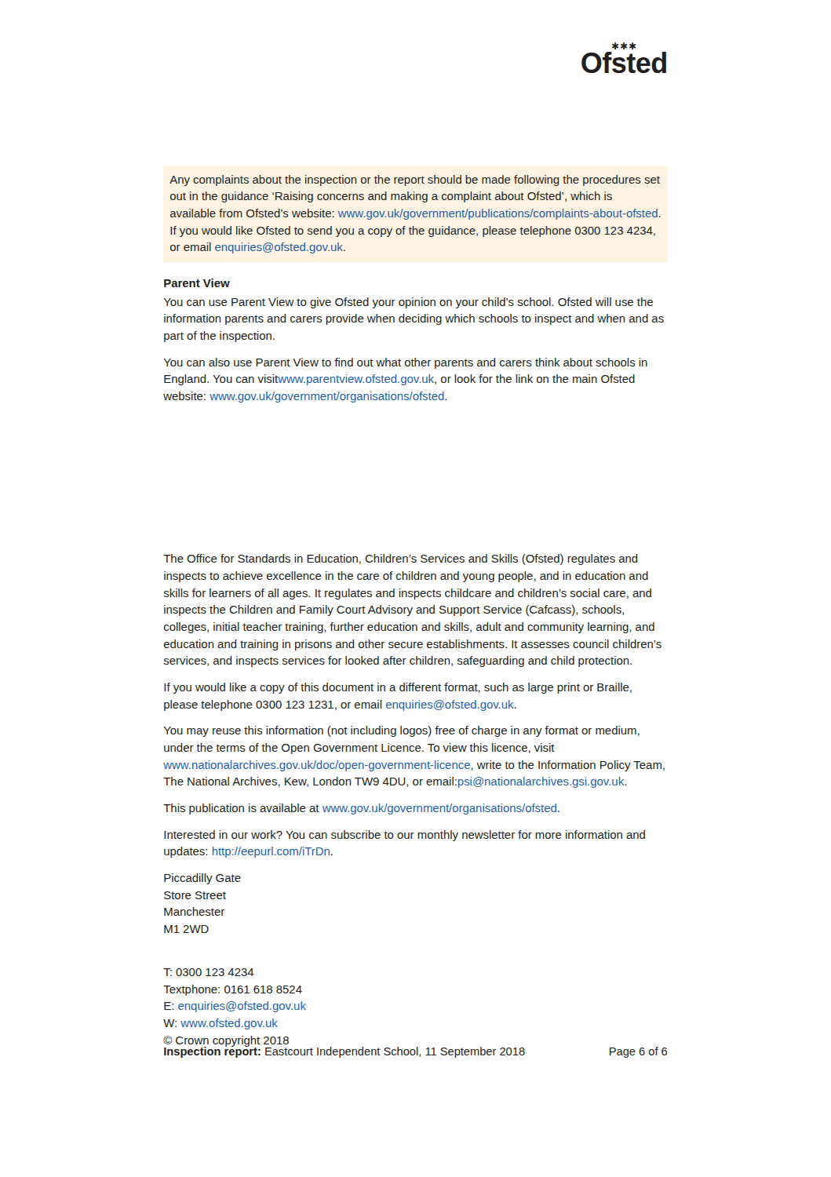✱✱✱
Ofsted
Any complaints about the inspection or the report should be made following the procedures set out in the guidance ‘Raising concerns and making a complaint about Ofsted’, which is available from Ofsted’s website: www.gov.uk/government/publications/complaints-about-ofsted. If you would like Ofsted to send you a copy of the guidance, please telephone 0300 123 4234, or email enquiries@ofsted.gov.uk.
Parent View
You can use Parent View to give Ofsted your opinion on your child’s school. Ofsted will use the information parents and carers provide when deciding which schools to inspect and when and as part of the inspection.
You can also use Parent View to find out what other parents and carers think about schools in England. You can visitwww.parentview.ofsted.gov.uk, or look for the link on the main Ofsted website: www.gov.uk/government/organisations/ofsted.
The Office for Standards in Education, Children’s Services and Skills (Ofsted) regulates and inspects to achieve excellence in the care of children and young people, and in education and skills for learners of all ages. It regulates and inspects childcare and children’s social care, and inspects the Children and Family Court Advisory and Support Service (Cafcass), schools, colleges, initial teacher training, further education and skills, adult and community learning, and education and training in prisons and other secure establishments. It assesses council children’s services, and inspects services for looked after children, safeguarding and child protection.
If you would like a copy of this document in a different format, such as large print or Braille, please telephone 0300 123 1231, or email enquiries@ofsted.gov.uk.
You may reuse this information (not including logos) free of charge in any format or medium, under the terms of the Open Government Licence. To view this licence, visit www.nationalarchives.gov.uk/doc/open-government-licence, write to the Information Policy Team, The National Archives, Kew, London TW9 4DU, or email:psi@nationalarchives.gsi.gov.uk.
This publication is available at www.gov.uk/government/organisations/ofsted.
Interested in our work? You can subscribe to our monthly newsletter for more information and updates: http://eepurl.com/iTrDn.
Piccadilly Gate
Store Street
Manchester
M1 2WD
T: 0300 123 4234
Textphone: 0161 618 8524
E: enquiries@ofsted.gov.uk
W: www.ofsted.gov.uk
© Crown copyright 2018
Inspection report: Eastcourt Independent School, 11 September 2018
Page 6 of 6